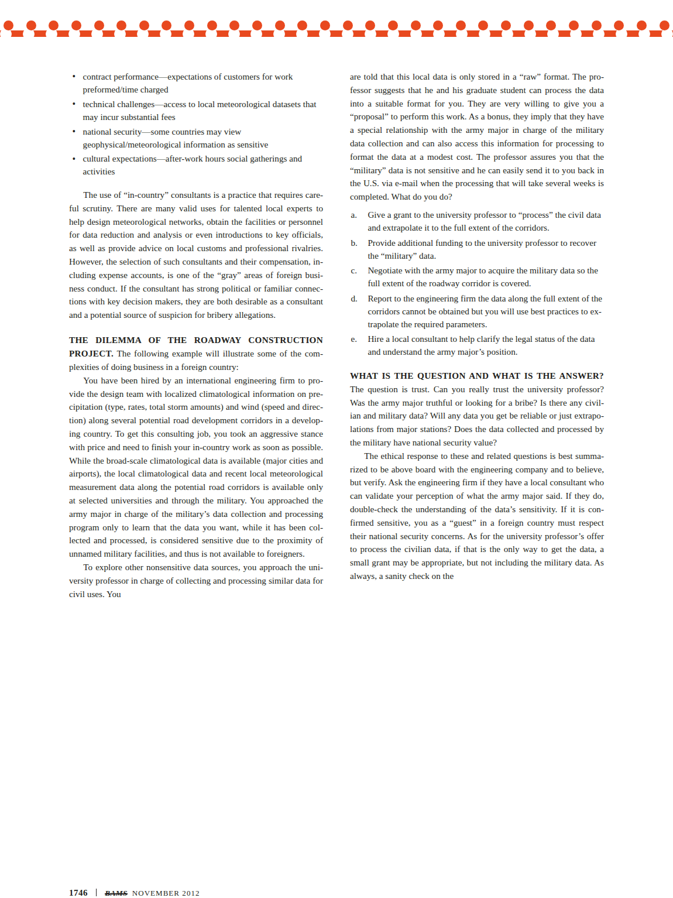contract performance—expectations of customers for work preformed/time charged
technical challenges—access to local meteorological datasets that may incur substantial fees
national security—some countries may view geophysical/meteorological information as sensitive
cultural expectations—after-work hours social gatherings and activities
The use of “in-country” consultants is a practice that requires careful scrutiny. There are many valid uses for talented local experts to help design meteorological networks, obtain the facilities or personnel for data reduction and analysis or even introductions to key officials, as well as provide advice on local customs and professional rivalries. However, the selection of such consultants and their compensation, including expense accounts, is one of the “gray” areas of foreign business conduct. If the consultant has strong political or familiar connections with key decision makers, they are both desirable as a consultant and a potential source of suspicion for bribery allegations.
The dilemma of the roadway construction project.
The following example will illustrate some of the complexities of doing business in a foreign country:
You have been hired by an international engineering firm to provide the design team with localized climatological information on precipitation (type, rates, total storm amounts) and wind (speed and direction) along several potential road development corridors in a developing country. To get this consulting job, you took an aggressive stance with price and need to finish your in-country work as soon as possible. While the broad-scale climatological data is available (major cities and airports), the local climatological data and recent local meteorological measurement data along the potential road corridors is available only at selected universities and through the military. You approached the army major in charge of the military’s data collection and processing program only to learn that the data you want, while it has been collected and processed, is considered sensitive due to the proximity of unnamed military facilities, and thus is not available to foreigners.
To explore other nonsensitive data sources, you approach the university professor in charge of collecting and processing similar data for civil uses. You
are told that this local data is only stored in a “raw” format. The professor suggests that he and his graduate student can process the data into a suitable format for you. They are very willing to give you a “proposal” to perform this work. As a bonus, they imply that they have a special relationship with the army major in charge of the military data collection and can also access this information for processing to format the data at a modest cost. The professor assures you that the “military” data is not sensitive and he can easily send it to you back in the U.S. via e-mail when the processing that will take several weeks is completed. What do you do?
Give a grant to the university professor to “process” the civil data and extrapolate it to the full extent of the corridors.
Provide additional funding to the university professor to recover the “military” data.
Negotiate with the army major to acquire the military data so the full extent of the roadway corridor is covered.
Report to the engineering firm the data along the full extent of the corridors cannot be obtained but you will use best practices to extrapolate the required parameters.
Hire a local consultant to help clarify the legal status of the data and understand the army major’s position.
What is the question and what is the answer?
The question is trust. Can you really trust the university professor? Was the army major truthful or looking for a bribe? Is there any civilian and military data? Will any data you get be reliable or just extrapolations from major stations? Does the data collected and processed by the military have national security value?
The ethical response to these and related questions is best summarized to be above board with the engineering company and to believe, but verify. Ask the engineering firm if they have a local consultant who can validate your perception of what the army major said. If they do, double-check the understanding of the data’s sensitivity. If it is confirmed sensitive, you as a “guest” in a foreign country must respect their national security concerns. As for the university professor’s offer to process the civilian data, if that is the only way to get the data, a small grant may be appropriate, but not including the military data. As always, a sanity check on the
1746 BAMS November 2012